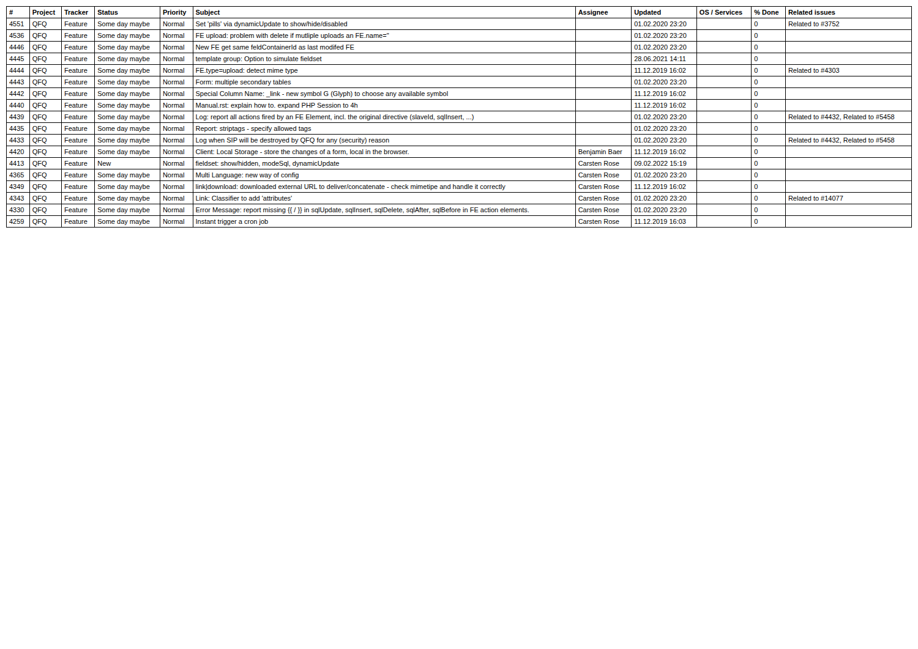| # | Project | Tracker | Status | Priority | Subject | Assignee | Updated | OS / Services | % Done | Related issues |
| --- | --- | --- | --- | --- | --- | --- | --- | --- | --- | --- |
| 4551 | QFQ | Feature | Some day maybe | Normal | Set 'pills' via dynamicUpdate to show/hide/disabled | | 01.02.2020 23:20 | | 0 | Related to #3752 |
| 4536 | QFQ | Feature | Some day maybe | Normal | FE upload: problem with delete if mutliple uploads an FE.name=" | | 01.02.2020 23:20 | | 0 | |
| 4446 | QFQ | Feature | Some day maybe | Normal | New FE get same feldContainerId as last modifed FE | | 01.02.2020 23:20 | | 0 | |
| 4445 | QFQ | Feature | Some day maybe | Normal | template group: Option to simulate fieldset | | 28.06.2021 14:11 | | 0 | |
| 4444 | QFQ | Feature | Some day maybe | Normal | FE.type=upload: detect mime type | | 11.12.2019 16:02 | | 0 | Related to #4303 |
| 4443 | QFQ | Feature | Some day maybe | Normal | Form: multiple secondary tables | | 01.02.2020 23:20 | | 0 | |
| 4442 | QFQ | Feature | Some day maybe | Normal | Special Column Name: _link - new symbol G (Glyph) to choose any available symbol | | 11.12.2019 16:02 | | 0 | |
| 4440 | QFQ | Feature | Some day maybe | Normal | Manual.rst: explain how to. expand PHP Session to 4h | | 11.12.2019 16:02 | | 0 | |
| 4439 | QFQ | Feature | Some day maybe | Normal | Log: report all actions fired by an FE Element, incl. the original directive (slaveId, sqlInsert, ...) | | 01.02.2020 23:20 | | 0 | Related to #4432, Related to #5458 |
| 4435 | QFQ | Feature | Some day maybe | Normal | Report: striptags - specify allowed tags | | 01.02.2020 23:20 | | 0 | |
| 4433 | QFQ | Feature | Some day maybe | Normal | Log when SIP will be destroyed by QFQ for any (security) reason | | 01.02.2020 23:20 | | 0 | Related to #4432, Related to #5458 |
| 4420 | QFQ | Feature | Some day maybe | Normal | Client: Local Storage - store the changes of a form, local in the browser. | Benjamin Baer | 11.12.2019 16:02 | | 0 | |
| 4413 | QFQ | Feature | New | Normal | fieldset: show/hidden, modeSql, dynamicUpdate | Carsten Rose | 09.02.2022 15:19 | | 0 | |
| 4365 | QFQ | Feature | Some day maybe | Normal | Multi Language: new way of config | Carsten Rose | 01.02.2020 23:20 | | 0 | |
| 4349 | QFQ | Feature | Some day maybe | Normal | link/download: downloaded external URL to deliver/concatenate - check mimetipe and handle it correctly | Carsten Rose | 11.12.2019 16:02 | | 0 | |
| 4343 | QFQ | Feature | Some day maybe | Normal | Link: Classifier to add 'attributes' | Carsten Rose | 01.02.2020 23:20 | | 0 | Related to #14077 |
| 4330 | QFQ | Feature | Some day maybe | Normal | Error Message: report missing {{ / }} in sqlUpdate, sqlInsert, sqlDelete, sqlAfter, sqlBefore in FE action elements. | Carsten Rose | 01.02.2020 23:20 | | 0 | |
| 4259 | QFQ | Feature | Some day maybe | Normal | Instant trigger a cron job | Carsten Rose | 11.12.2019 16:03 | | 0 | |